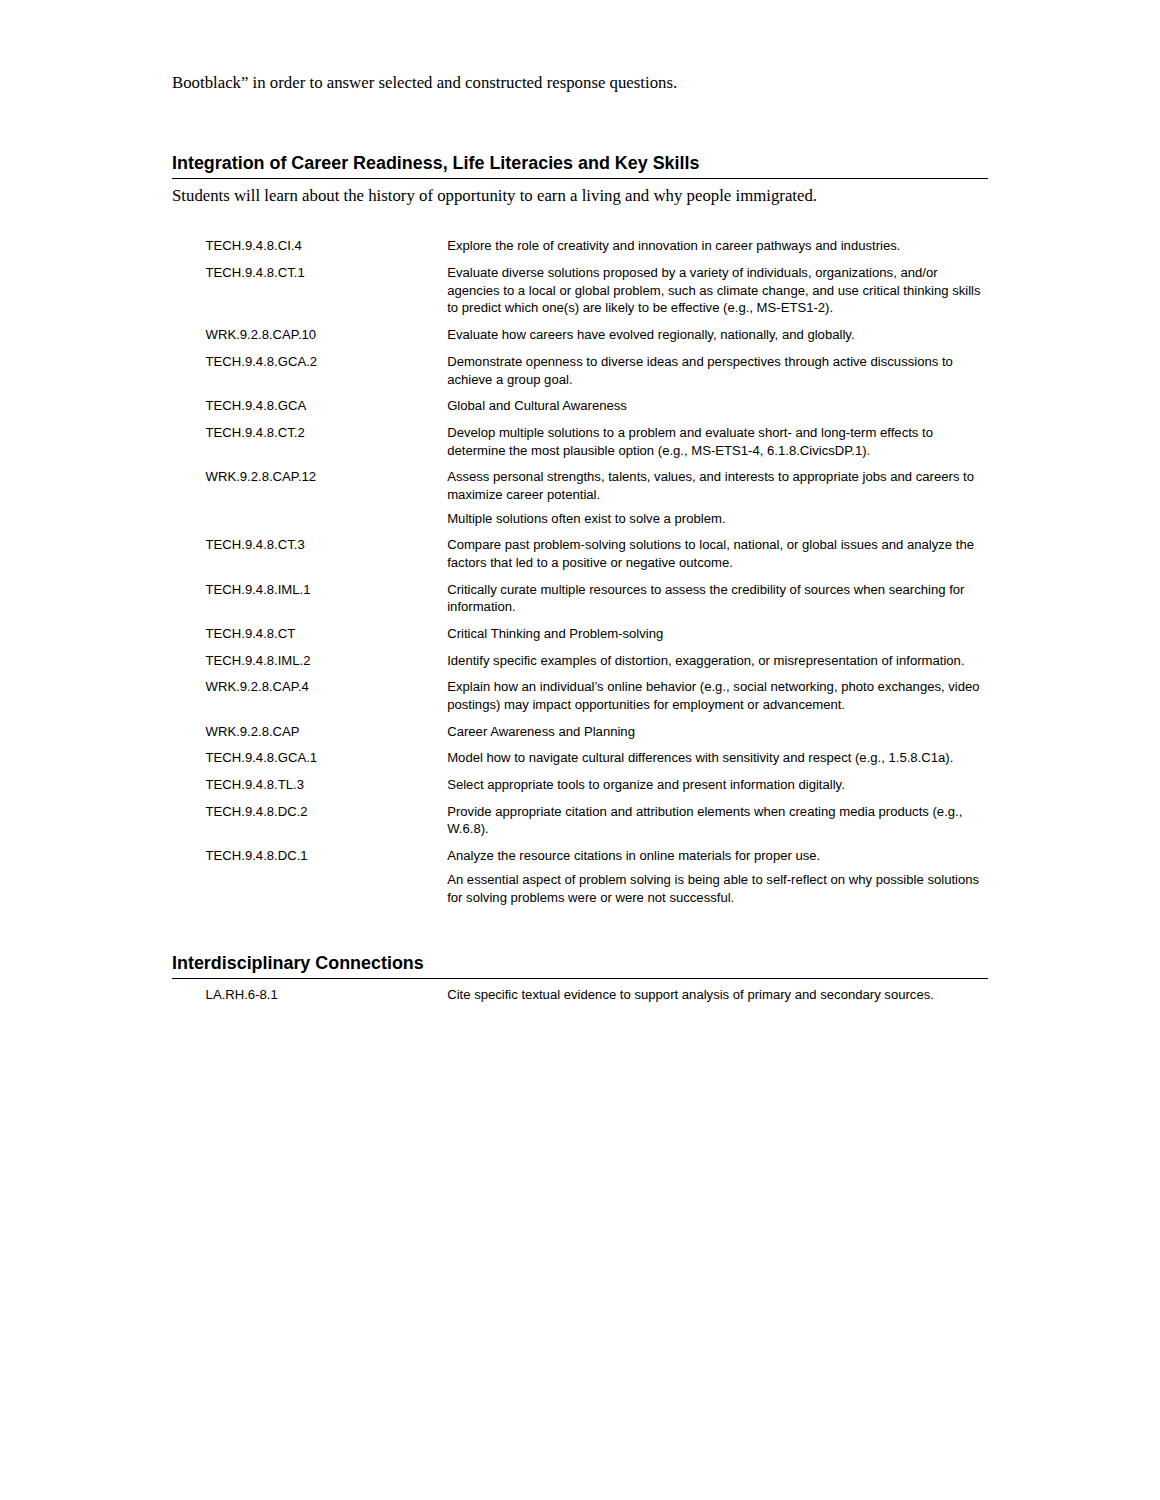Bootblack” in order to answer selected and constructed response questions.
Integration of Career Readiness, Life Literacies and Key Skills
Students will learn about the history of opportunity to earn a living and why people immigrated.
| TECH.9.4.8.CI.4 | Explore the role of creativity and innovation in career pathways and industries. |
| TECH.9.4.8.CT.1 | Evaluate diverse solutions proposed by a variety of individuals, organizations, and/or agencies to a local or global problem, such as climate change, and use critical thinking skills to predict which one(s) are likely to be effective (e.g., MS-ETS1-2). |
| WRK.9.2.8.CAP.10 | Evaluate how careers have evolved regionally, nationally, and globally. |
| TECH.9.4.8.GCA.2 | Demonstrate openness to diverse ideas and perspectives through active discussions to achieve a group goal. |
| TECH.9.4.8.GCA | Global and Cultural Awareness |
| TECH.9.4.8.CT.2 | Develop multiple solutions to a problem and evaluate short- and long-term effects to determine the most plausible option (e.g., MS-ETS1-4, 6.1.8.CivicsDP.1). |
| WRK.9.2.8.CAP.12 | Assess personal strengths, talents, values, and interests to appropriate jobs and careers to maximize career potential. |
| | Multiple solutions often exist to solve a problem. |
| TECH.9.4.8.CT.3 | Compare past problem-solving solutions to local, national, or global issues and analyze the factors that led to a positive or negative outcome. |
| TECH.9.4.8.IML.1 | Critically curate multiple resources to assess the credibility of sources when searching for information. |
| TECH.9.4.8.CT | Critical Thinking and Problem-solving |
| TECH.9.4.8.IML.2 | Identify specific examples of distortion, exaggeration, or misrepresentation of information. |
| WRK.9.2.8.CAP.4 | Explain how an individual’s online behavior (e.g., social networking, photo exchanges, video postings) may impact opportunities for employment or advancement. |
| WRK.9.2.8.CAP | Career Awareness and Planning |
| TECH.9.4.8.GCA.1 | Model how to navigate cultural differences with sensitivity and respect (e.g., 1.5.8.C1a). |
| TECH.9.4.8.TL.3 | Select appropriate tools to organize and present information digitally. |
| TECH.9.4.8.DC.2 | Provide appropriate citation and attribution elements when creating media products (e.g., W.6.8). |
| TECH.9.4.8.DC.1 | Analyze the resource citations in online materials for proper use. |
| | An essential aspect of problem solving is being able to self-reflect on why possible solutions for solving problems were or were not successful. |
Interdisciplinary Connections
| LA.RH.6-8.1 | Cite specific textual evidence to support analysis of primary and secondary sources. |